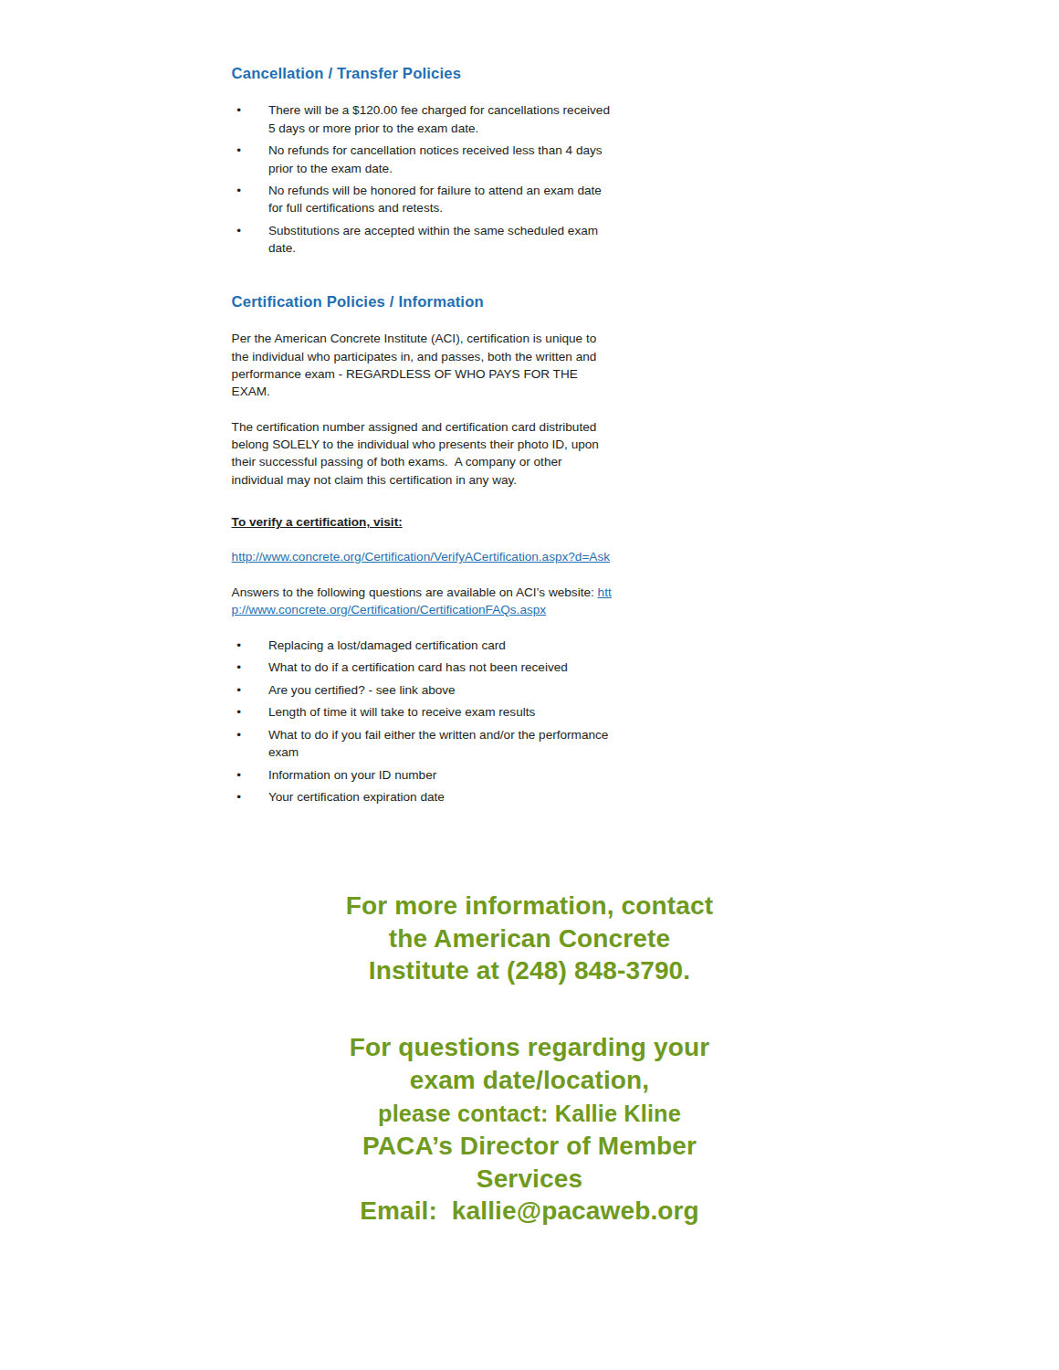Cancellation / Transfer Policies
There will be a $120.00 fee charged for cancellations received 5 days or more prior to the exam date.
No refunds for cancellation notices received less than 4 days prior to the exam date.
No refunds will be honored for failure to attend an exam date for full certifications and retests.
Substitutions are accepted within the same scheduled exam date.
Certification Policies / Information
Per the American Concrete Institute (ACI), certification is unique to the individual who participates in, and passes, both the written and performance exam - REGARDLESS OF WHO PAYS FOR THE EXAM.
The certification number assigned and certification card distributed belong SOLELY to the individual who presents their photo ID, upon their successful passing of both exams. A company or other individual may not claim this certification in any way.
To verify a certification, visit:
http://www.concrete.org/Certification/VerifyACertification.aspx?d=Ask
Answers to the following questions are available on ACI’s website: http://www.concrete.org/Certification/CertificationFAQs.aspx
Replacing a lost/damaged certification card
What to do if a certification card has not been received
Are you certified? - see link above
Length of time it will take to receive exam results
What to do if you fail either the written and/or the performance exam
Information on your ID number
Your certification expiration date
For more information, contact the American Concrete Institute at (248) 848-3790.
For questions regarding your exam date/location,
please contact: Kallie Kline
PACA’s Director of Member Services
Email: kallie@pacaweb.org